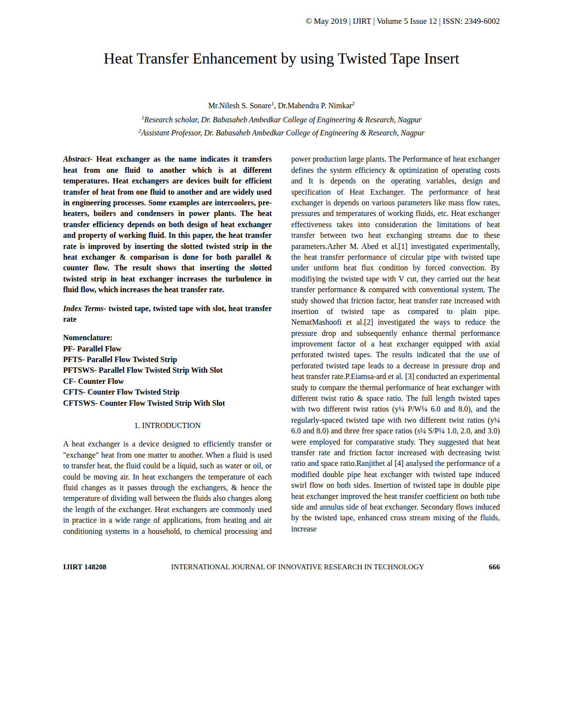© May 2019 | IJIRT | Volume 5 Issue 12 | ISSN: 2349-6002
Heat Transfer Enhancement by using Twisted Tape Insert
Mr.Nilesh S. Sonare1, Dr.Mahendra P. Nimkar2
1Research scholar, Dr. Babasaheb Ambedkar College of Engineering & Research, Nagpur
2Assistant Professor, Dr. Babasaheb Ambedkar College of Engineering & Research, Nagpur
Abstract- Heat exchanger as the name indicates it transfers heat from one fluid to another which is at different temperatures. Heat exchangers are devices built for efficient transfer of heat from one fluid to another and are widely used in engineering processes. Some examples are intercoolers, pre-heaters, boilers and condensers in power plants. The heat transfer efficiency depends on both design of heat exchanger and property of working fluid. In this paper, the heat transfer rate is improved by inserting the slotted twisted strip in the heat exchanger & comparison is done for both parallel & counter flow. The result shows that inserting the slotted twisted strip in heat exchanger increases the turbulence in fluid flow, which increases the heat transfer rate.
Index Terms- twisted tape, twisted tape with slot, heat transfer rate
Nomenclature:
PF- Parallel Flow
PFTS- Parallel Flow Twisted Strip
PFTSWS- Parallel Flow Twisted Strip With Slot
CF- Counter Flow
CFTS- Counter Flow Twisted Strip
CFTSWS- Counter Flow Twisted Strip With Slot
1. INTRODUCTION
A heat exchanger is a device designed to efficiently transfer or "exchange" heat from one matter to another. When a fluid is used to transfer heat, the fluid could be a liquid, such as water or oil, or could be moving air. In heat exchangers the temperature of each fluid changes as it passes through the exchangers, & hence the temperature of dividing wall between the fluids also changes along the length of the exchanger. Heat exchangers are commonly used in practice in a wide range of applications, from heating and air conditioning systems in a household, to chemical processing and power production large plants. The Performance of heat exchanger defines the system efficiency & optimization of operating costs and It is depends on the operating variables, design and specification of Heat Exchanger. The performance of heat exchanger is depends on various parameters like mass flow rates, pressures and temperatures of working fluids, etc. Heat exchanger effectiveness takes into consideration the limitations of heat transfer between two heat exchanging streams due to these parameters.Azher M. Abed et al.[1] investigated experimentally, the heat transfer performance of circular pipe with twisted tape under uniform heat flux condition by forced convection. By modifiying the twisted tape with V cut, they carried out the heat transfer performance & compared with conventional system. The study showed that friction factor, heat transfer rate increased with insertion of twisted tape as compared to plain pipe. NematMashoofi et al.[2] investigated the ways to reduce the pressure drop and subsequently enhance thermal performance improvement factor of a heat exchanger equipped with axial perforated twisted tapes. The results indicated that the use of perforated twisted tape leads to a decrease in pressure drop and heat transfer rate.P.Eiamsa-ard et al. [3] conducted an experimental study to compare the thermal performance of heat exchanger with different twist ratio & space ratio. The full length twisted tapes with two different twist ratios (y¼ P/W¼ 6.0 and 8.0), and the regularly-spaced twisted tape with two different twist ratios (y¼ 6.0 and 8.0) and three free space ratios (s¼ S/P¼ 1.0, 2.0, and 3.0) were employed for comparative study. They suggested that heat transfer rate and friction factor increased with decreasing twist ratio and space ratio.Ranjithet al [4] analysed the performance of a modified double pipe heat exchanger with twisted tape induced swirl flow on both sides. Insertion of twisted tape in double pipe heat exchanger improved the heat transfer coefficient on both tube side and annulus side of heat exchanger. Secondary flows induced by the twisted tape, enhanced cross stream mixing of the fluids, increase
IJIRT 148208 INTERNATIONAL JOURNAL OF INNOVATIVE RESEARCH IN TECHNOLOGY 666